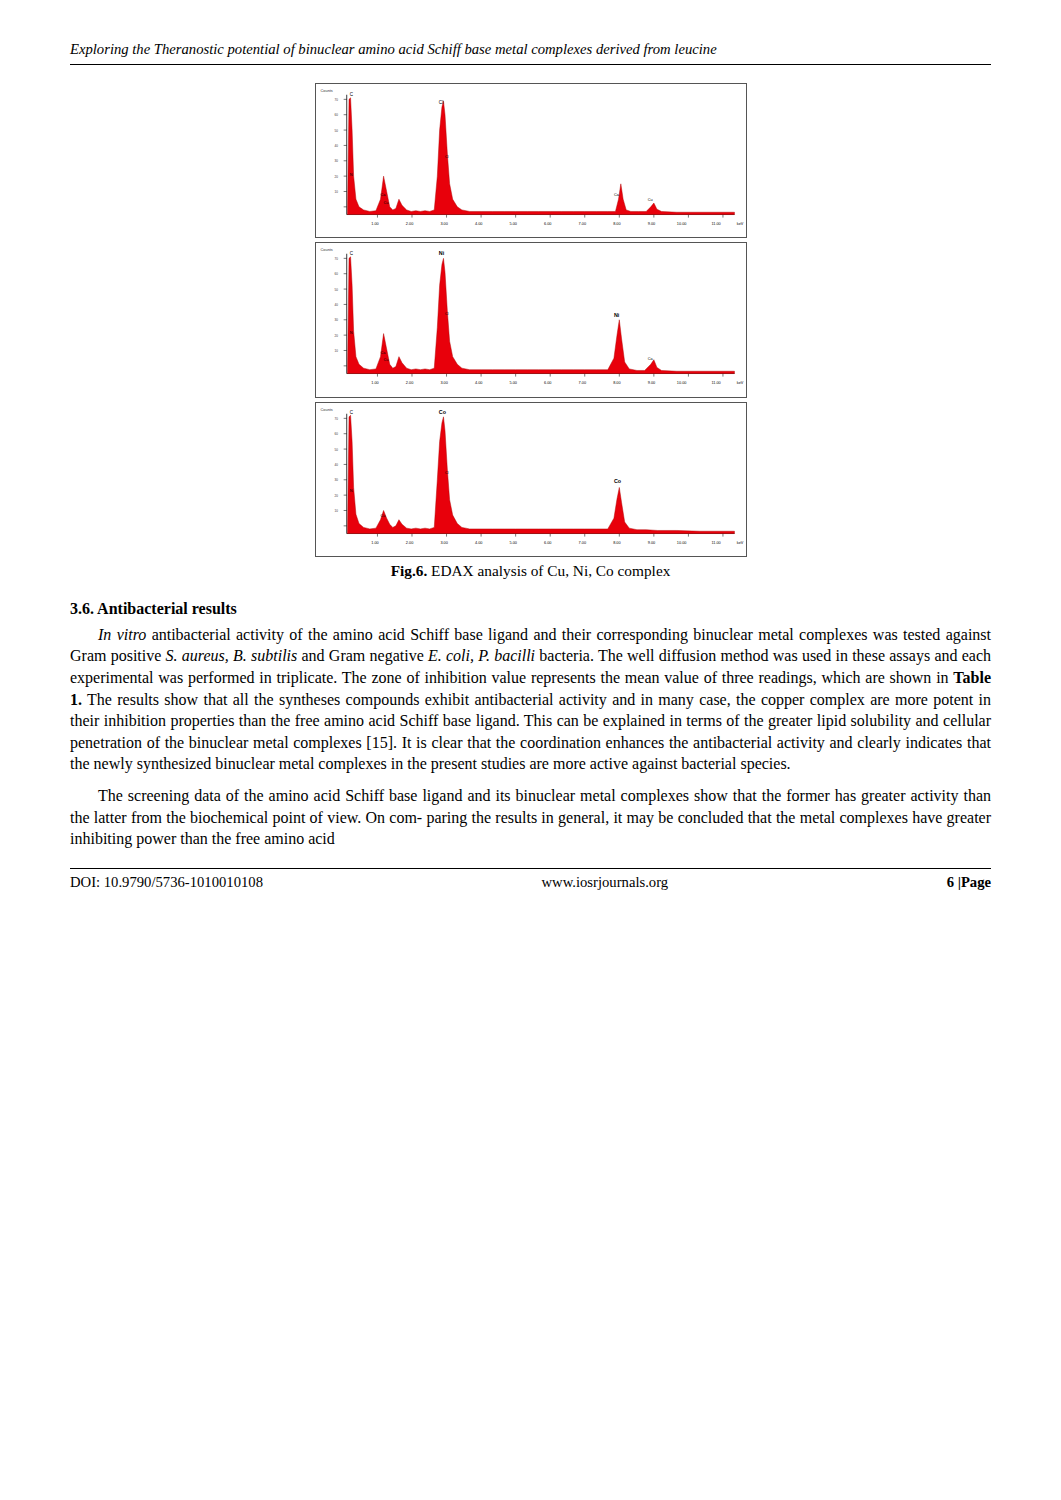Exploring the Theranostic potential of binuclear amino acid Schiff base metal complexes derived from leucine
Counts 70 60 50 40 30 20 10 1.00 2.00 3.00 4.00 5.00 6.00 7.00 8.00 9.00 10.00 11.00 keV C Ca Cu Cl Cl Ca Cu N Counts 70 60 50 40 30 20 10 1.00 2.00 3.00 4.00 5.00 6.00 7.00 8.00 9.00 10.00 11.00 keV C Ca Cu Ni Cl Ni Ca N Counts 70 60 50 40 30 20 10 1.00 2.00 3.00 4.00 5.00 6.00 7.00 8.00 9.00 10.00 11.00 keV C Cu Co Cl Co N
Fig.6. EDAX analysis of Cu, Ni, Co complex
3.6. Antibacterial results
In vitro antibacterial activity of the amino acid Schiff base ligand and their corresponding binuclear metal complexes was tested against Gram positive S. aureus, B. subtilis and Gram negative E. coli, P. bacilli bacteria. The well diffusion method was used in these assays and each experimental was performed in triplicate. The zone of inhibition value represents the mean value of three readings, which are shown in Table 1. The results show that all the syntheses compounds exhibit antibacterial activity and in many case, the copper complex are more potent in their inhibition properties than the free amino acid Schiff base ligand. This can be explained in terms of the greater lipid solubility and cellular penetration of the binuclear metal complexes [15]. It is clear that the coordination enhances the antibacterial activity and clearly indicates that the newly synthesized binuclear metal complexes in the present studies are more active against bacterial species.
The screening data of the amino acid Schiff base ligand and its binuclear metal complexes show that the former has greater activity than the latter from the biochemical point of view. On com- paring the results in general, it may be concluded that the metal complexes have greater inhibiting power than the free amino acid
DOI: 10.9790/5736-1010010108 www.iosrjournals.org 6 |Page